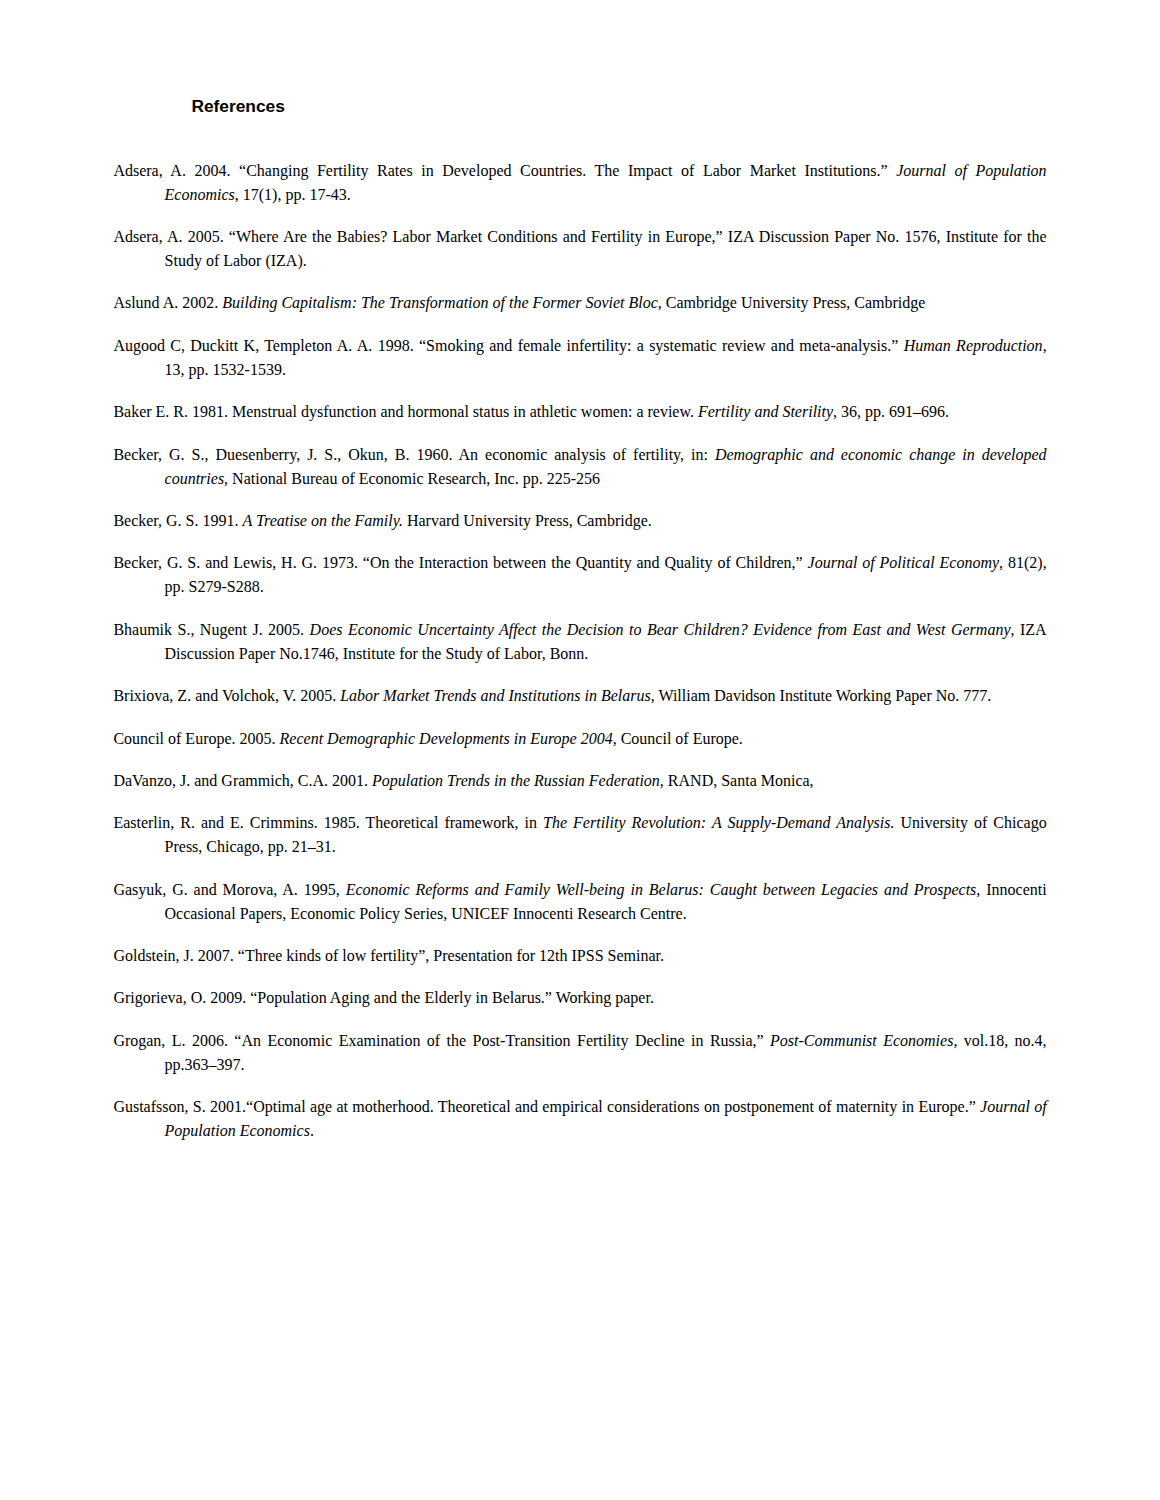References
Adsera, A. 2004. “Changing Fertility Rates in Developed Countries. The Impact of Labor Market Institutions.” Journal of Population Economics, 17(1), pp. 17-43.
Adsera, A. 2005. “Where Are the Babies? Labor Market Conditions and Fertility in Europe,” IZA Discussion Paper No. 1576, Institute for the Study of Labor (IZA).
Aslund A. 2002. Building Capitalism: The Transformation of the Former Soviet Bloc, Cambridge University Press, Cambridge
Augood C, Duckitt K, Templeton A. A. 1998. “Smoking and female infertility: a systematic review and meta-analysis.” Human Reproduction, 13, pp. 1532-1539.
Baker E. R. 1981. Menstrual dysfunction and hormonal status in athletic women: a review. Fertility and Sterility, 36, pp. 691–696.
Becker, G. S., Duesenberry, J. S., Okun, B. 1960. An economic analysis of fertility, in: Demographic and economic change in developed countries, National Bureau of Economic Research, Inc. pp. 225-256
Becker, G. S. 1991. A Treatise on the Family. Harvard University Press, Cambridge.
Becker, G. S. and Lewis, H. G. 1973. “On the Interaction between the Quantity and Quality of Children,” Journal of Political Economy, 81(2), pp. S279-S288.
Bhaumik S., Nugent J. 2005. Does Economic Uncertainty Affect the Decision to Bear Children? Evidence from East and West Germany, IZA Discussion Paper No.1746, Institute for the Study of Labor, Bonn.
Brixiova, Z. and Volchok, V. 2005. Labor Market Trends and Institutions in Belarus, William Davidson Institute Working Paper No. 777.
Council of Europe. 2005. Recent Demographic Developments in Europe 2004, Council of Europe.
DaVanzo, J. and Grammich, C.A. 2001. Population Trends in the Russian Federation, RAND, Santa Monica,
Easterlin, R. and E. Crimmins. 1985. Theoretical framework, in The Fertility Revolution: A Supply-Demand Analysis. University of Chicago Press, Chicago, pp. 21–31.
Gasyuk, G. and Morova, A. 1995, Economic Reforms and Family Well-being in Belarus: Caught between Legacies and Prospects, Innocenti Occasional Papers, Economic Policy Series, UNICEF Innocenti Research Centre.
Goldstein, J. 2007. “Three kinds of low fertility”, Presentation for 12th IPSS Seminar.
Grigorieva, O. 2009. “Population Aging and the Elderly in Belarus.” Working paper.
Grogan, L. 2006. “An Economic Examination of the Post-Transition Fertility Decline in Russia,” Post-Communist Economies, vol.18, no.4, pp.363–397.
Gustafsson, S. 2001.“Optimal age at motherhood. Theoretical and empirical considerations on postponement of maternity in Europe.” Journal of Population Economics.